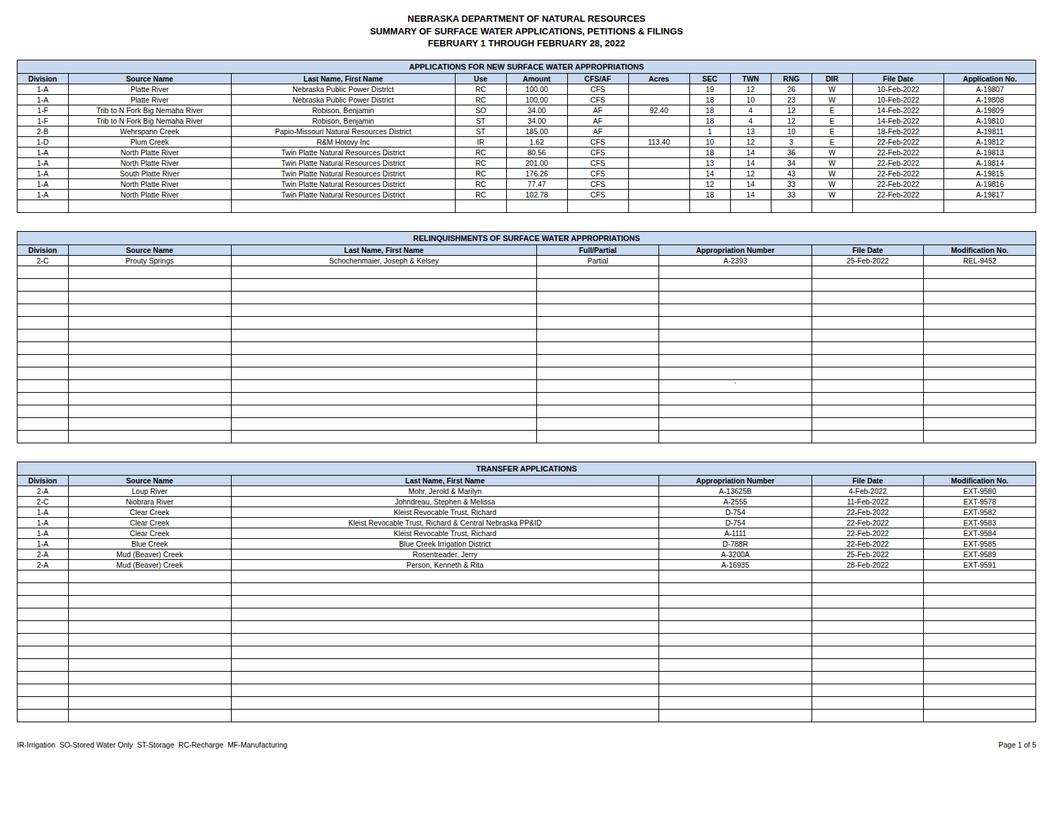NEBRASKA DEPARTMENT OF NATURAL RESOURCES
SUMMARY OF SURFACE WATER APPLICATIONS, PETITIONS & FILINGS
FEBRUARY 1 THROUGH FEBRUARY 28, 2022
APPLICATIONS FOR NEW SURFACE WATER APPROPRIATIONS
| Division | Source Name | Last Name, First Name | Use | Amount | CFS/AF | Acres | SEC | TWN | RNG | DIR | File Date | Application No. |
| --- | --- | --- | --- | --- | --- | --- | --- | --- | --- | --- | --- | --- |
| 1-A | Platte River | Nebraska Public Power District | RC | 100.00 | CFS | | 19 | 12 | 26 | W | 10-Feb-2022 | A-19807 |
| 1-A | Platte River | Nebraska Public Power District | RC | 100.00 | CFS | | 18 | 10 | 23 | W | 10-Feb-2022 | A-19808 |
| 1-F | Trib to N Fork Big Nemaha River | Robison, Benjamin | SO | 34.00 | AF | 92.40 | 18 | 4 | 12 | E | 14-Feb-2022 | A-19809 |
| 1-F | Trib to N Fork Big Nemaha River | Robison, Benjamin | ST | 34.00 | AF | | 18 | 4 | 12 | E | 14-Feb-2022 | A-19810 |
| 2-B | Wehrspann Creek | Papio-Missouri Natural Resources District | ST | 185.00 | AF | | 1 | 13 | 10 | E | 18-Feb-2022 | A-19811 |
| 1-D | Plum Creek | R&M Hotovy Inc | IR | 1.62 | CFS | 113.40 | 10 | 12 | 3 | E | 22-Feb-2022 | A-19812 |
| 1-A | North Platte River | Twin Platte Natural Resources District | RC | 80.56 | CFS | | 18 | 14 | 36 | W | 22-Feb-2022 | A-19813 |
| 1-A | North Platte River | Twin Platte Natural Resources District | RC | 201.00 | CFS | | 13 | 14 | 34 | W | 22-Feb-2022 | A-19814 |
| 1-A | South Platte River | Twin Platte Natural Resources District | RC | 176.26 | CFS | | 14 | 12 | 43 | W | 22-Feb-2022 | A-19815 |
| 1-A | North Platte River | Twin Platte Natural Resources District | RC | 77.47 | CFS | | 12 | 14 | 33 | W | 22-Feb-2022 | A-19816 |
| 1-A | North Platte River | Twin Platte Natural Resources District | RC | 102.78 | CFS | | 18 | 14 | 33 | W | 22-Feb-2022 | A-19817 |
RELINQUISHMENTS OF SURFACE WATER APPROPRIATIONS
| Division | Source Name | Last Name, First Name | Full/Partial | Appropriation Number | File Date | Modification No. |
| --- | --- | --- | --- | --- | --- | --- |
| 2-C | Prouty Springs | Schochenmaier, Joseph & Kelsey | Partial | A-2393 | 25-Feb-2022 | REL-9452 |
| | | | | ` | | |
TRANSFER APPLICATIONS
| Division | Source Name | Last Name, First Name | Appropriation Number | File Date | Modification No. |
| --- | --- | --- | --- | --- | --- |
| 2-A | Loup River | Mohr, Jerold & Marilyn | A-13625B | 4-Feb-2022 | EXT-9580 |
| 2-C | Niobrara River | Johndreau, Stephen & Melissa | A-2555 | 11-Feb-2022 | EXT-9578 |
| 1-A | Clear Creek | Kleist Revocable Trust, Richard | D-754 | 22-Feb-2022 | EXT-9582 |
| 1-A | Clear Creek | Kleist Revocable Trust, Richard & Central Nebraska PP&ID | D-754 | 22-Feb-2022 | EXT-9583 |
| 1-A | Clear Creek | Kleist Revocable Trust, Richard | A-1111 | 22-Feb-2022 | EXT-9584 |
| 1-A | Blue Creek | Blue Creek Irrigation District | D-788R | 22-Feb-2022 | EXT-9585 |
| 2-A | Mud (Beaver) Creek | Rosentreader, Jerry | A-3200A | 25-Feb-2022 | EXT-9589 |
| 2-A | Mud (Beaver) Creek | Person, Kenneth & Rita | A-16935 | 28-Feb-2022 | EXT-9591 |
IR-Irrigation SO-Stored Water Only ST-Storage RC-Recharge MF-Manufacturing Page 1 of 5